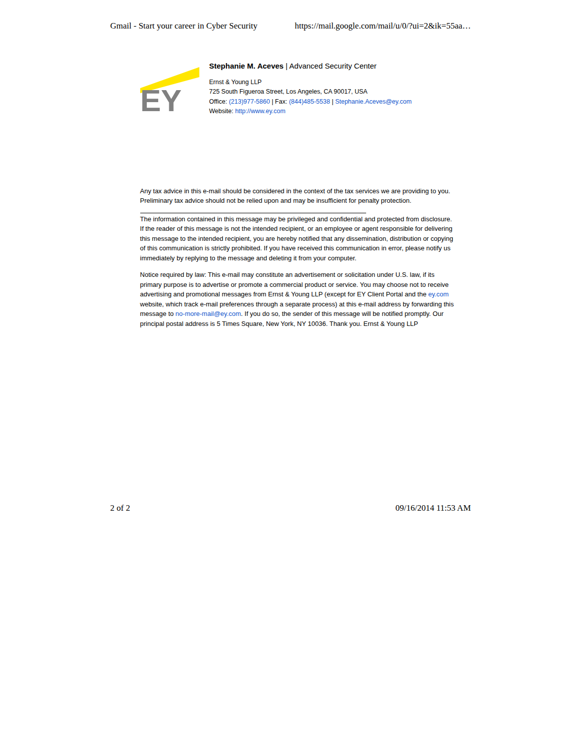Gmail - Start your career in Cyber Security
https://mail.google.com/mail/u/0/?ui=2&ik=55aa…
EY
Stephanie M. Aceves | Advanced Security Center
Ernst & Young LLP
725 South Figueroa Street, Los Angeles, CA 90017, USA
Office: (213)977-5860 | Fax: (844)485-5538 | Stephanie.Aceves@ey.com
Website: http://www.ey.com
Any tax advice in this e-mail should be considered in the context of the tax services we are providing to you. Preliminary tax advice should not be relied upon and may be insufficient for penalty protection.
The information contained in this message may be privileged and confidential and protected from disclosure. If the reader of this message is not the intended recipient, or an employee or agent responsible for delivering this message to the intended recipient, you are hereby notified that any dissemination, distribution or copying of this communication is strictly prohibited. If you have received this communication in error, please notify us immediately by replying to the message and deleting it from your computer.
Notice required by law: This e-mail may constitute an advertisement or solicitation under U.S. law, if its primary purpose is to advertise or promote a commercial product or service. You may choose not to receive advertising and promotional messages from Ernst & Young LLP (except for EY Client Portal and the ey.com website, which track e-mail preferences through a separate process) at this e-mail address by forwarding this message to no-more-mail@ey.com. If you do so, the sender of this message will be notified promptly. Our principal postal address is 5 Times Square, New York, NY 10036. Thank you. Ernst & Young LLP
2 of 2
09/16/2014 11:53 AM